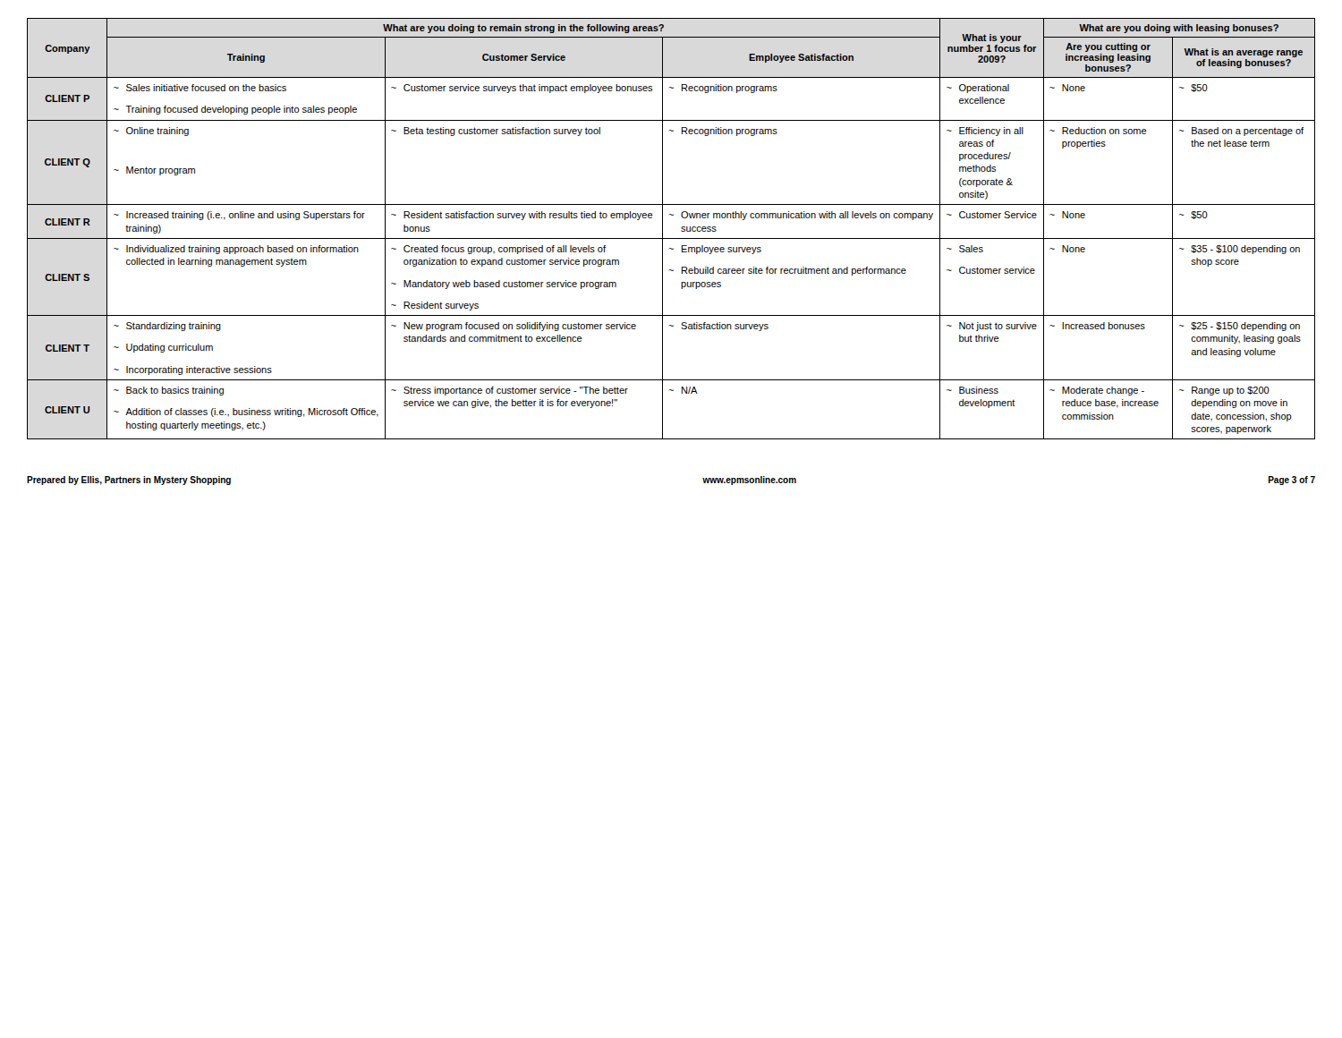| Company | What are you doing to remain strong in the following areas? | What is your number 1 focus for 2009? | What are you doing with leasing bonuses? |
| --- | --- | --- | --- |
| Training | Customer Service | Employee Satisfaction | Are you cutting or increasing leasing bonuses? | What is an average range of leasing bonuses? |
| CLIENT P | Sales initiative focused on the basics Training focused developing people into sales people | Customer service surveys that impact employee bonuses | Recognition programs | Operational excellence | None | $50 |
| CLIENT Q | Online training Mentor program | Beta testing customer satisfaction survey tool | Recognition programs | Efficiency in all areas of procedures/ methods (corporate & onsite) | Reduction on some properties | Based on a percentage of the net lease term |
| CLIENT R | Increased training (i.e., online and using Superstars for training) | Resident satisfaction survey with results tied to employee bonus | Owner monthly communication with all levels on company success | Customer Service | None | $50 |
| CLIENT S | Individualized training approach based on information collected in learning management system | Created focus group, comprised of all levels of organization to expand customer service program Mandatory web based customer service program Resident surveys | Employee surveys Rebuild career site for recruitment and performance purposes | Sales Customer service | None | $35 - $100 depending on shop score |
| CLIENT T | Standardizing training Updating curriculum Incorporating interactive sessions | New program focused on solidifying customer service standards and commitment to excellence | Satisfaction surveys | Not just to survive but thrive | Increased bonuses | $25 - $150 depending on community, leasing goals and leasing volume |
| CLIENT U | Back to basics training Addition of classes (i.e., business writing, Microsoft Office, hosting quarterly meetings, etc.) | Stress importance of customer service - "The better service we can give, the better it is for everyone!" | N/A | Business development | Moderate change - reduce base, increase commission | Range up to $200 depending on move in date, concession, shop scores, paperwork |
Prepared by Ellis, Partners in Mystery Shopping www.epmsonline.com Page 3 of 7